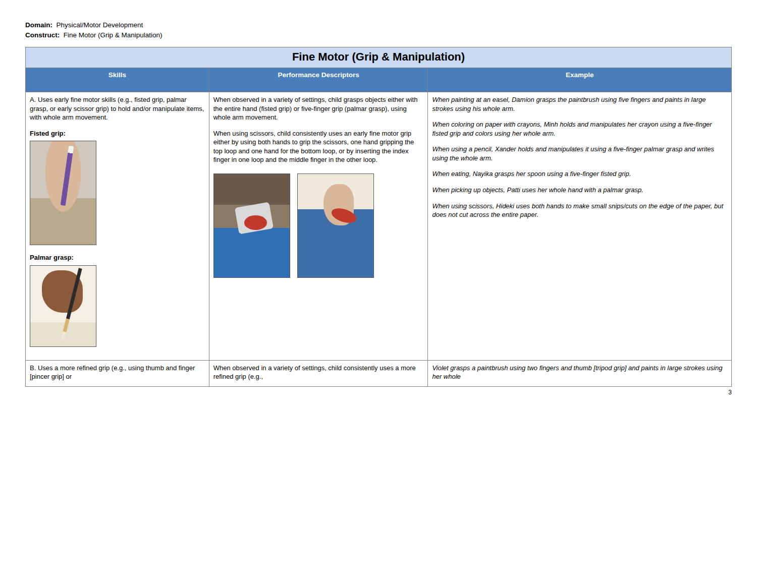Domain: Physical/Motor Development
Construct: Fine Motor (Grip & Manipulation)
Fine Motor (Grip & Manipulation)
| Skills | Performance Descriptors | Example |
| --- | --- | --- |
| A. Uses early fine motor skills (e.g., fisted grip, palmar grasp, or early scissor grip) to hold and/or manipulate items, with whole arm movement. Fisted grip: Palmar grasp: | When observed in a variety of settings, child grasps objects either with the entire hand (fisted grip) or five-finger grip (palmar grasp), using whole arm movement. When using scissors, child consistently uses an early fine motor grip either by using both hands to grip the scissors, one hand gripping the top loop and one hand for the bottom loop, or by inserting the index finger in one loop and the middle finger in the other loop. | When painting at an easel, Damion grasps the paintbrush using five fingers and paints in large strokes using his whole arm. When coloring on paper with crayons, Minh holds and manipulates her crayon using a five-finger fisted grip and colors using her whole arm. When using a pencil, Xander holds and manipulates it using a five-finger palmar grasp and writes using the whole arm. When eating, Nayika grasps her spoon using a five-finger fisted grip. When picking up objects, Patti uses her whole hand with a palmar grasp. When using scissors, Hideki uses both hands to make small snips/cuts on the edge of the paper, but does not cut across the entire paper. |
| B. Uses a more refined grip (e.g., using thumb and finger [pincer grip] or | When observed in a variety of settings, child consistently uses a more refined grip (e.g., | Violet grasps a paintbrush using two fingers and thumb [tripod grip] and paints in large strokes using her whole |
3